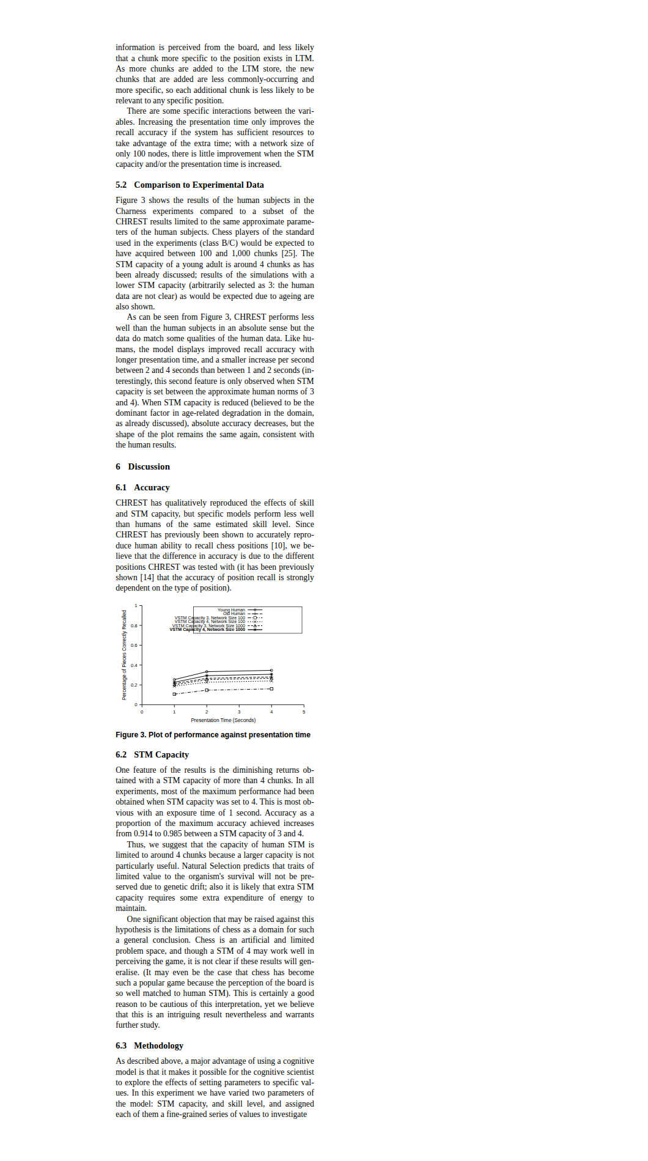information is perceived from the board, and less likely that a chunk more specific to the position exists in LTM. As more chunks are added to the LTM store, the new chunks that are added are less commonly-occurring and more specific, so each additional chunk is less likely to be relevant to any specific position.
There are some specific interactions between the variables. Increasing the presentation time only improves the recall accuracy if the system has sufficient resources to take advantage of the extra time; with a network size of only 100 nodes, there is little improvement when the STM capacity and/or the presentation time is increased.
5.2 Comparison to Experimental Data
Figure 3 shows the results of the human subjects in the Charness experiments compared to a subset of the CHREST results limited to the same approximate parameters of the human subjects. Chess players of the standard used in the experiments (class B/C) would be expected to have acquired between 100 and 1,000 chunks [25]. The STM capacity of a young adult is around 4 chunks as has been already discussed; results of the simulations with a lower STM capacity (arbitrarily selected as 3: the human data are not clear) as would be expected due to ageing are also shown.
As can be seen from Figure 3, CHREST performs less well than the human subjects in an absolute sense but the data do match some qualities of the human data. Like humans, the model displays improved recall accuracy with longer presentation time, and a smaller increase per second between 2 and 4 seconds than between 1 and 2 seconds (interestingly, this second feature is only observed when STM capacity is set between the approximate human norms of 3 and 4). When STM capacity is reduced (believed to be the dominant factor in age-related degradation in the domain, as already discussed), absolute accuracy decreases, but the shape of the plot remains the same again, consistent with the human results.
6 Discussion
6.1 Accuracy
CHREST has qualitatively reproduced the effects of skill and STM capacity, but specific models perform less well than humans of the same estimated skill level. Since CHREST has previously been shown to accurately reproduce human ability to recall chess positions [10], we believe that the difference in accuracy is due to the different positions CHREST was tested with (it has been previously shown [14] that the accuracy of position recall is strongly dependent on the type of position).
0 0.2 0.4 0.6 0.8 1 0 1 2 3 4 5 Presentation Time (Seconds) Percentage of Pieces Correctly Recalled Young Human Old Human VSTM Capacity 3, Network Size 100 VSTM Capacity 4, Network Size 100 VSTM Capacity 3, Network Size 1000 VSTM Capacity 4, Network Size 1000
Figure 3. Plot of performance against presentation time
6.2 STM Capacity
One feature of the results is the diminishing returns obtained with a STM capacity of more than 4 chunks. In all experiments, most of the maximum performance had been obtained when STM capacity was set to 4. This is most obvious with an exposure time of 1 second. Accuracy as a proportion of the maximum accuracy achieved increases from 0.914 to 0.985 between a STM capacity of 3 and 4.
Thus, we suggest that the capacity of human STM is limited to around 4 chunks because a larger capacity is not particularly useful. Natural Selection predicts that traits of limited value to the organism's survival will not be preserved due to genetic drift; also it is likely that extra STM capacity requires some extra expenditure of energy to maintain.
One significant objection that may be raised against this hypothesis is the limitations of chess as a domain for such a general conclusion. Chess is an artificial and limited problem space, and though a STM of 4 may work well in perceiving the game, it is not clear if these results will generalise. (It may even be the case that chess has become such a popular game because the perception of the board is so well matched to human STM). This is certainly a good reason to be cautious of this interpretation, yet we believe that this is an intriguing result nevertheless and warrants further study.
6.3 Methodology
As described above, a major advantage of using a cognitive model is that it makes it possible for the cognitive scientist to explore the effects of setting parameters to specific values. In this experiment we have varied two parameters of the model: STM capacity, and skill level, and assigned each of them a fine-grained series of values to investigate